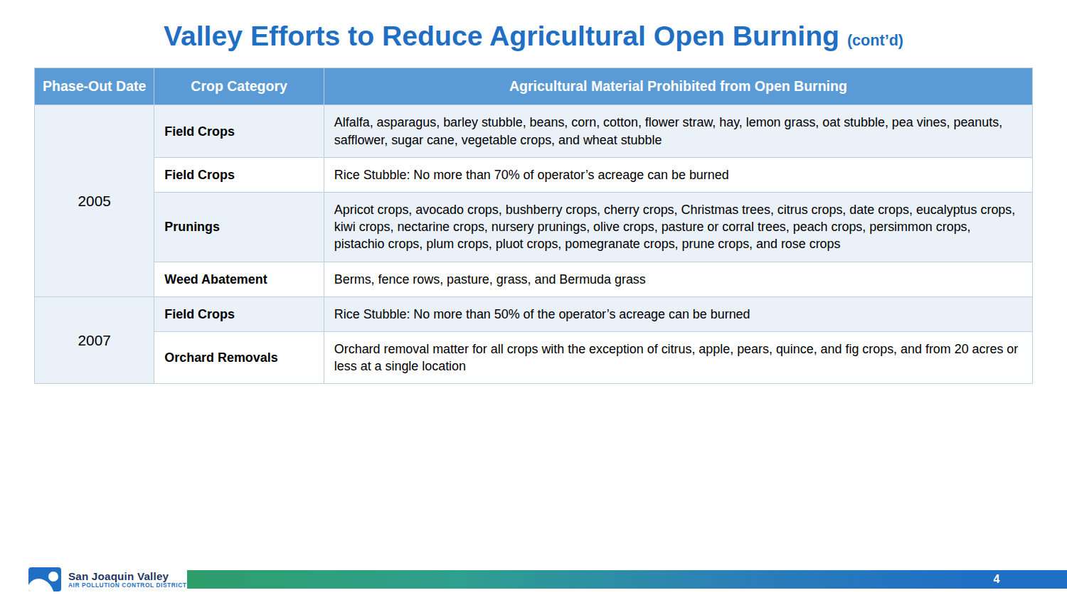Valley Efforts to Reduce Agricultural Open Burning (cont’d)
| Phase-Out Date | Crop Category | Agricultural Material Prohibited from Open Burning |
| --- | --- | --- |
| 2005 | Field Crops | Alfalfa, asparagus, barley stubble, beans, corn, cotton, flower straw, hay, lemon grass, oat stubble, pea vines, peanuts, safflower, sugar cane, vegetable crops, and wheat stubble |
| Field Crops | Rice Stubble: No more than 70% of operator’s acreage can be burned |
| Prunings | Apricot crops, avocado crops, bushberry crops, cherry crops, Christmas trees, citrus crops, date crops, eucalyptus crops, kiwi crops, nectarine crops, nursery prunings, olive crops, pasture or corral trees, peach crops, persimmon crops, pistachio crops, plum crops, pluot crops, pomegranate crops, prune crops, and rose crops |
| Weed Abatement | Berms, fence rows, pasture, grass, and Bermuda grass |
| 2007 | Field Crops | Rice Stubble: No more than 50% of the operator’s acreage can be burned |
| Orchard Removals | Orchard removal matter for all crops with the exception of citrus, apple, pears, quince, and fig crops, and from 20 acres or less at a single location |
San Joaquin Valley
AIR POLLUTION CONTROL DISTRICT
4